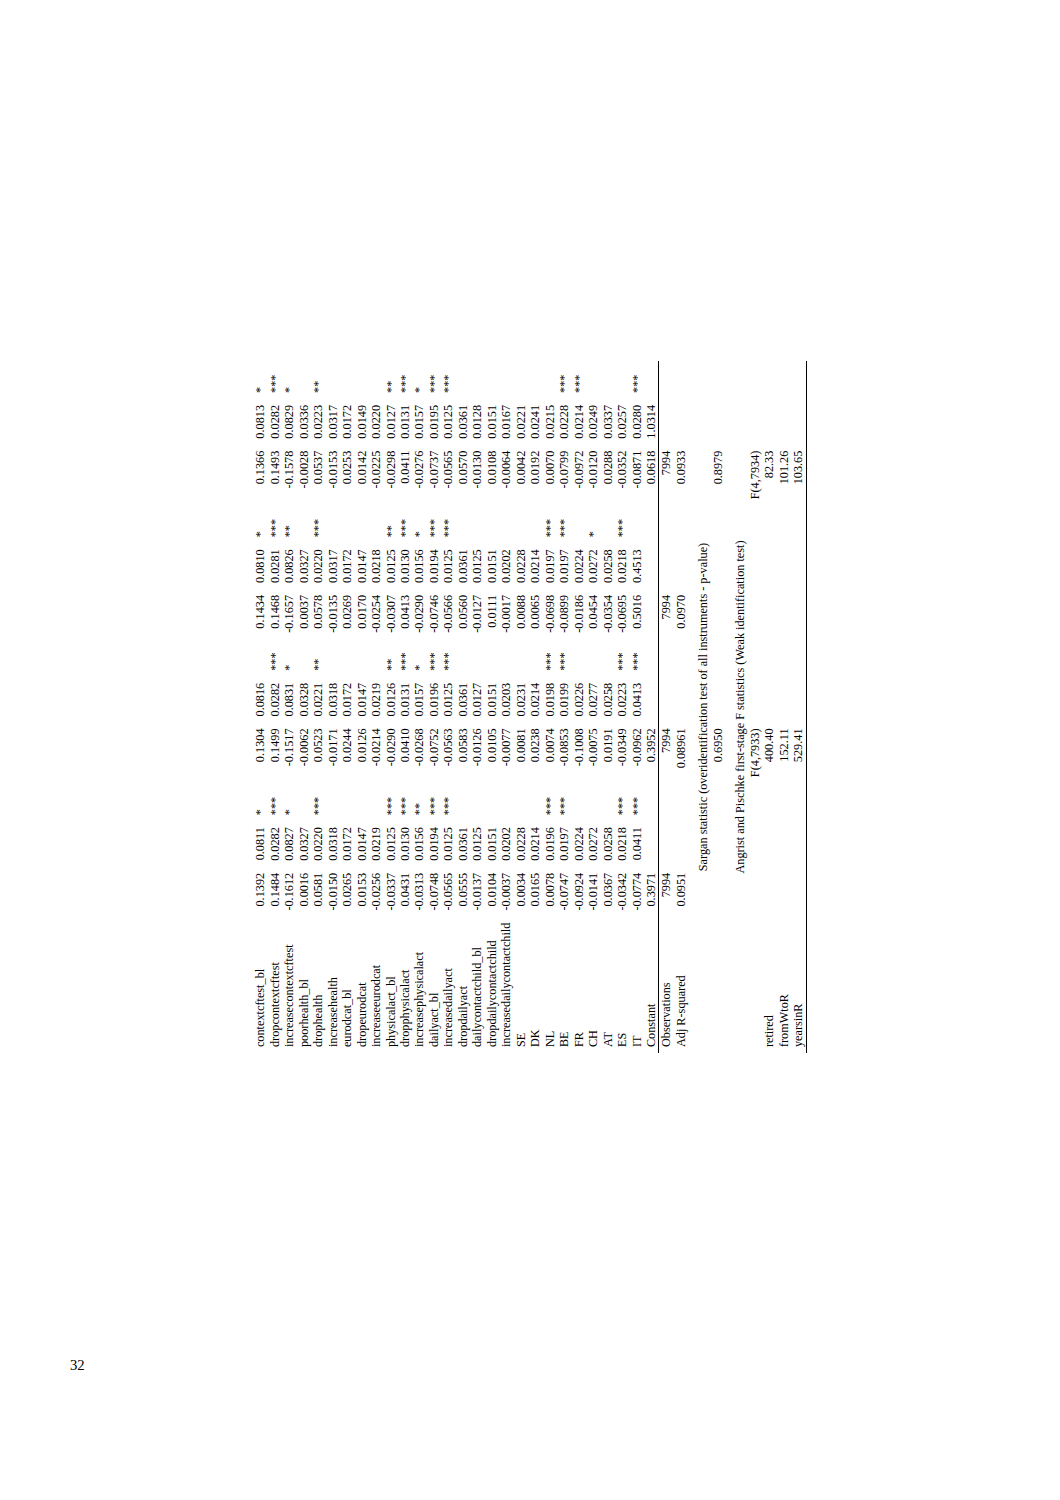32
| contextcftest_bl | 0.1392 | 0.0811 | * | 0.1304 | 0.0816 | | 0.1434 | 0.0810 | * | 0.1366 | 0.0813 | * |
| dropcontextcftest | 0.1484 | 0.0282 | *** | 0.1499 | 0.0282 | *** | 0.1468 | 0.0281 | *** | 0.1493 | 0.0282 | *** |
| increasecontextcftest | -0.1612 | 0.0827 | * | -0.1517 | 0.0831 | * | -0.1657 | 0.0826 | ** | -0.1578 | 0.0829 | * |
| poorhealth_bl | 0.0016 | 0.0327 | | -0.0062 | 0.0328 | | 0.0037 | 0.0327 | | -0.0028 | 0.0336 | |
| drophealth | 0.0581 | 0.0220 | *** | 0.0523 | 0.0221 | ** | 0.0578 | 0.0220 | *** | 0.0537 | 0.0223 | ** |
| increasehealth | -0.0150 | 0.0318 | | -0.0171 | 0.0318 | | -0.0135 | 0.0317 | | -0.0153 | 0.0317 | |
| eurodcat_bl | 0.0265 | 0.0172 | | 0.0244 | 0.0172 | | 0.0269 | 0.0172 | | 0.0253 | 0.0172 | |
| dropeurodcat | 0.0153 | 0.0147 | | 0.0126 | 0.0147 | | 0.0170 | 0.0147 | | 0.0142 | 0.0149 | |
| increaseeurodcat | -0.0256 | 0.0219 | | -0.0214 | 0.0219 | | -0.0254 | 0.0218 | | -0.0225 | 0.0220 | |
| physicalact_bl | -0.0337 | 0.0125 | *** | -0.0290 | 0.0126 | ** | -0.0307 | 0.0125 | ** | -0.0298 | 0.0127 | ** |
| dropphysicalact | 0.0431 | 0.0130 | *** | 0.0410 | 0.0131 | *** | 0.0413 | 0.0130 | *** | 0.0411 | 0.0131 | *** |
| increasephysicalact | -0.0313 | 0.0156 | ** | -0.0268 | 0.0157 | * | -0.0290 | 0.0156 | * | -0.0276 | 0.0157 | * |
| dailyact_bl | -0.0748 | 0.0194 | *** | -0.0752 | 0.0196 | *** | -0.0746 | 0.0194 | *** | -0.0737 | 0.0195 | *** |
| increasedailyact | -0.0565 | 0.0125 | *** | -0.0563 | 0.0125 | *** | -0.0566 | 0.0125 | *** | -0.0565 | 0.0125 | *** |
| dropdailyact | 0.0555 | 0.0361 | | 0.0583 | 0.0361 | | 0.0560 | 0.0361 | | 0.0570 | 0.0361 | |
| dailycontactchild_bl | -0.0137 | 0.0125 | | -0.0126 | 0.0127 | | -0.0127 | 0.0125 | | -0.0130 | 0.0128 | |
| dropdailycontactchild | 0.0104 | 0.0151 | | 0.0105 | 0.0151 | | 0.0111 | 0.0151 | | 0.0108 | 0.0151 | |
| increasedailycontactchild | -0.0037 | 0.0202 | | -0.0077 | 0.0203 | | -0.0017 | 0.0202 | | -0.0064 | 0.0167 | |
| SE | 0.0034 | 0.0228 | | 0.0081 | 0.0231 | | 0.0088 | 0.0228 | | 0.0042 | 0.0221 | |
| DK | 0.0165 | 0.0214 | | 0.0238 | 0.0214 | | 0.0065 | 0.0214 | | 0.0192 | 0.0241 | |
| NL | 0.0078 | 0.0196 | *** | 0.0074 | 0.0198 | *** | -0.0698 | 0.0197 | *** | 0.0070 | 0.0215 | |
| BE | -0.0747 | 0.0197 | *** | -0.0853 | 0.0199 | *** | -0.0899 | 0.0197 | *** | -0.0799 | 0.0228 | *** |
| FR | -0.0924 | 0.0224 | | -0.1008 | 0.0226 | | -0.0186 | 0.0224 | | -0.0972 | 0.0214 | *** |
| CH | -0.0141 | 0.0272 | | -0.0075 | 0.0277 | | 0.0454 | 0.0272 | * | -0.0120 | 0.0249 | |
| AT | 0.0367 | 0.0258 | | 0.0191 | 0.0258 | | -0.0354 | 0.0258 | | 0.0288 | 0.0337 | |
| ES | -0.0342 | 0.0218 | *** | -0.0349 | 0.0223 | *** | -0.0695 | 0.0218 | *** | -0.0352 | 0.0257 | |
| IT | -0.0774 | 0.0411 | *** | -0.0962 | 0.0413 | *** | 0.5016 | 0.4513 | | -0.0871 | 0.0280 | *** |
| Constant | 0.3971 | | | 0.3952 | | | | | | 0.0618 | 1.0314 | |
| Observations | 7994 | | | 7994 | | | 7994 | | | 7994 | | |
| Adj R-squared | 0.0951 | | | 0.08961 | | | 0.0970 | | | 0.0933 | | |
| Sargan statistic (overidentification test of all instruments - p-value) |
| | | | | 0.6950 | | | | | | 0.8979 | | |
| Angrist and Pischke first-stage F statistics (Weak identification test) |
| | | | | F(4,7933) | | | | | | F(4,7934) | | |
| retired | | | | 400.40 | | | | | | 82.33 | | |
| fromWtoR | | | | 152.11 | | | | | | 101.26 | | |
| yearsinR | | | | 529.41 | | | | | | 103.65 | | |